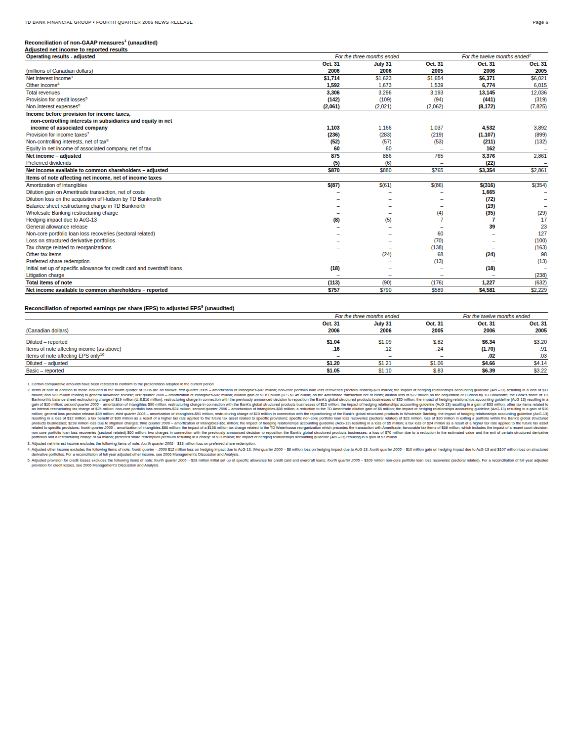TD BANK FINANCIAL GROUP • FOURTH QUARTER 2006 NEWS RELEASE
Page 6
Reconciliation of non-GAAP measures1 (unaudited)
Adjusted net income to reported results
| Operating results - adjusted | For the three months ended | For the twelve months ended 2 |
| --- | --- | --- |
| | Oct. 31 | July 31 | Oct. 31 | Oct. 31 | Oct. 31 |
| (millions of Canadian dollars) | 2006 | 2006 | 2005 | 2006 | 2005 |
| Net interest income 3 | $1,714 | $1,623 | $1,654 | $6,371 | $6,021 |
| Other income 4 | 1,592 | 1,673 | 1,539 | 6,774 | 6,015 |
| Total revenues | 3,306 | 3,296 | 3,193 | 13,145 | 12,036 |
| Provision for credit losses 5 | (142) | (109) | (94) | (441) | (319) |
| Non-interest expenses 6 | (2,061) | (2,021) | (2,062) | (8,172) | (7,825) |
| Income before provision for income taxes, | | | | | |
| non-controlling interests in subsidiaries and equity in net | | | | | |
| income of associated company | 1,103 | 1,166 | 1,037 | 4,532 | 3,892 |
| Provision for income taxes 7 | (236) | (283) | (219) | (1,107) | (899) |
| Non-controlling interests, net of tax 8 | (52) | (57) | (53) | (211) | (132) |
| Equity in net income of associated company, net of tax | 60 | 60 | – | 162 | – |
| Net income – adjusted | 875 | 886 | 765 | 3,376 | 2,861 |
| Preferred dividends | (5) | (6) | – | (22) | – |
| Net income available to common shareholders – adjusted | $870 | $880 | $765 | $3,354 | $2,861 |
| Items of note affecting net income, net of income taxes | | | | | |
| Amortization of intangibles | $(87) | $(61) | $(86) | $(316) | $(354) |
| Dilution gain on Ameritrade transaction, net of costs | – | – | – | 1,665 | – |
| Dilution loss on the acquisition of Hudson by TD Banknorth | – | – | – | (72) | – |
| Balance sheet restructuring charge in TD Banknorth | – | – | – | (19) | – |
| Wholesale Banking restructuring charge | – | – | (4) | (35) | (29) |
| Hedging impact due to AcG-13 | (8) | (5) | 7 | 7 | 17 |
| General allowance release | – | – | – | 39 | 23 |
| Non-core portfolio loan loss recoveries (sectoral related) | – | – | 60 | – | 127 |
| Loss on structured derivative portfolios | – | – | (70) | – | (100) |
| Tax charge related to reorganizations | – | – | (138) | – | (163) |
| Other tax items | – | (24) | 68 | (24) | 98 |
| Preferred share redemption | – | – | (13) | – | (13) |
| Initial set up of specific allowance for credit card and overdraft loans | (18) | – | – | (18) | – |
| Litigation charge | – | – | – | – | (238) |
| Total items of note | (113) | (90) | (176) | 1,227 | (632) |
| Net income available to common shareholders – reported | $757 | $790 | $589 | $4,581 | $2,229 |
Reconciliation of reported earnings per share (EPS) to adjusted EPS9 (unaudited)
| | For the three months ended | For the twelve months ended |
| --- | --- | --- |
| | Oct. 31 | July 31 | Oct. 31 | Oct. 31 | Oct. 31 |
| (Canadian dollars) | 2006 | 2006 | 2005 | 2006 | 2005 |
| Diluted – reported | $1.04 | $1.09 | $.82 | $6.34 | $3.20 |
| Items of note affecting income (as above) | .16 | .12 | .24 | (1.70) | .91 |
| Items of note affecting EPS only 10 | – | – | – | .02 | .03 |
| Diluted – adjusted | $1.20 | $1.21 | $1.06 | $4.66 | $4.14 |
| Basic – reported | $1.05 | $1.10 | $.83 | $6.39 | $3.22 |
Certain comparative amounts have been restated to conform to the presentation adopted in the current period.
Items of note in addition to those included in the fourth quarter of 2006 are as follows: first quarter 2005 – amortization of intangibles-$87 million; non-core portfolio loan loss recoveries (sectoral related)-$20 million; the impact of hedging relationships accounting guideline (AcG-13) resulting in a loss of $11 million; and $23 million relating to general allowance release; first quarter 2006 – amortization of intangibles-$82 million; dilution gain of $1.67 billion (U.S.$1.45 billion) on the Ameritrade transaction net of costs; dilution loss of $72 million on the acquisition of Hudson by TD Banknorth; the Bank's share of TD Banknorth's balance sheet restructuring charge of $19 million (U.S.$16 million); restructuring charge in connection with the previously announced decision to reposition the Bank's global structured products businesses of $35 million; the impact of hedging relationships accounting guideline (AcG-13) resulting in a gain of $10 million; second quarter 2005 – amortization of intangibles-$90 million; restructuring charge in connection with the Bank's global structured products businesses of $15 million; the impact of hedging relationships accounting guideline (AcG-13) resulting in a gain of $33 million; other tax items related to an internal restructuring tax charge of $25 million; non-core portfolio loss recoveries-$24 million; second quarter 2006 – amortization of intangibles-$86 million; a reduction to the TD Ameritrade dilution gain of $5 million; the impact of hedging relationships accounting guideline (AcG-13) resulting in a gain of $10 million; general loss provision release-$39 million; third quarter 2005 – amortization of intangibles-$91 million; restructuring charge of $10 million in connection with the repositioning of the Bank's global structured products in Wholesale Banking; the impact of hedging relationships accounting guideline (AcG-13) resulting in a loss of $12 million; a tax benefit of $30 million as a result of a higher tax rate applied to the future tax asset related to specific provisions; specific non-core portfolio loan loss recoveries (sectoral related) of $23 million; loss of $30 million in exiting a portfolio within the Bank's global structured products businesses; $238 million loss due to litigation charges; third quarter 2006 – amortization of intangibles-$61 million; the impact of hedging relationships accounting guideline (AcG-13) resulting in a loss of $5 million; a tax loss of $24 million as a result of a higher tax rate applied to the future tax asset related to specific provisions; fourth quarter 2005 – amortization of intangibles-$86 million; the impact of a $138 million tax charge related to the TD Waterhouse reorganization which precedes the transaction with Ameritrade; favourable tax items of $68 million, which includes the impact of a recent court decision; non-core portfolio loan loss recoveries (sectoral related)-$60 million; two charges in connection with the previously announced decision to reposition the Bank's global structured products businesses: a loss of $70 million due to a reduction in the estimated value and the exit of certain structured derivative portfolios and a restructuring charge of $4 million; preferred share redemption premium resulting in a charge of $13 million; the impact of hedging relationships accounting guideline (AcG-13) resulting in a gain of $7 million.
Adjusted net interest income excludes the following items of note: fourth quarter 2005 – $13 million loss on preferred share redemption.
Adjusted other income excludes the following items of note: fourth quarter – 2006 $12 million loss on hedging impact due to AcG-13; third quarter 2006 – $8 million loss on hedging impact due to AcG-13; fourth quarter 2005 – $10 million gain on hedging impact due to AcG-13 and $107 million loss on structured derivative portfolios. For a reconciliation of full year adjusted other income, see 2006 Management's Discussion and Analysis.
Adjusted provision for credit losses excludes the following items of note: fourth quarter 2006 – $28 million initial set up of specific allowance for credit card and overdraft loans; fourth quarter 2005 – $109 million non-core portfolio loan loss recoveries (sectoral related). For a reconciliation of full year adjusted provision for credit losses, see 2006 Management's Discussion and Analysis.